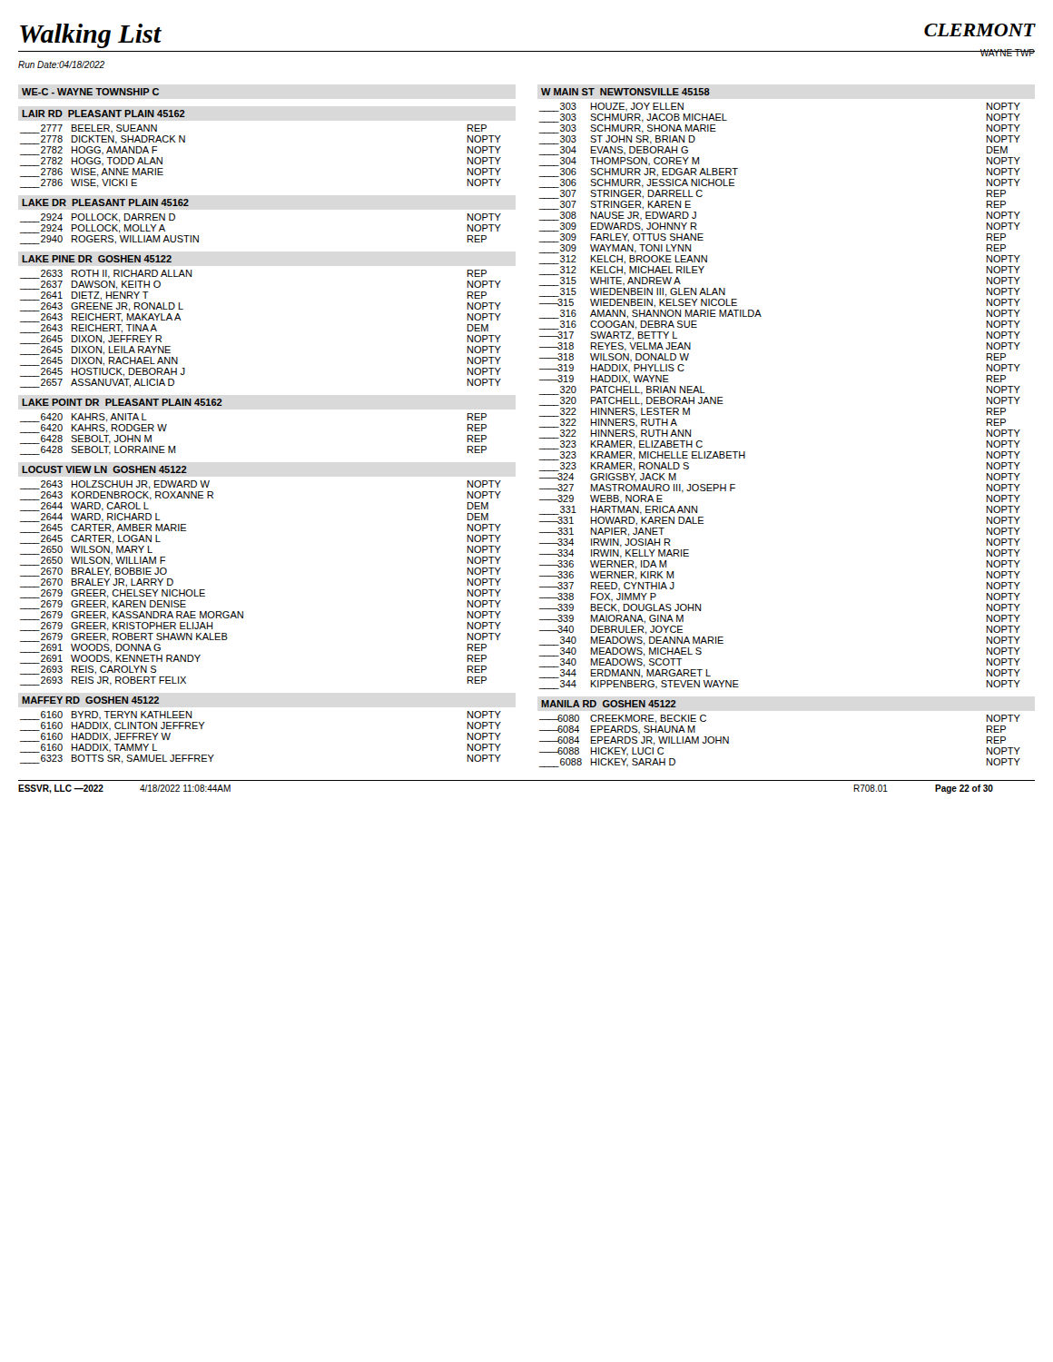Walking List CLERMONT
WAYNE TWP
Run Date:04/18/2022
WE-C - WAYNE TOWNSHIP C
LAIR RD PLEASANT PLAIN 45162
| 2777 | BEELER, SUEANN | REP |
| 2778 | DICKTEN, SHADRACK N | NOPTY |
| 2782 | HOGG, AMANDA F | NOPTY |
| 2782 | HOGG, TODD ALAN | NOPTY |
| 2786 | WISE, ANNE MARIE | NOPTY |
| 2786 | WISE, VICKI E | NOPTY |
LAKE DR PLEASANT PLAIN 45162
| 2924 | POLLOCK, DARREN D | NOPTY |
| 2924 | POLLOCK, MOLLY A | NOPTY |
| 2940 | ROGERS, WILLIAM AUSTIN | REP |
LAKE PINE DR GOSHEN 45122
| 2633 | ROTH II, RICHARD ALLAN | REP |
| 2637 | DAWSON, KEITH O | NOPTY |
| 2641 | DIETZ, HENRY T | REP |
| 2643 | GREENE JR, RONALD L | NOPTY |
| 2643 | REICHERT, MAKAYLA A | NOPTY |
| 2643 | REICHERT, TINA A | DEM |
| 2645 | DIXON, JEFFREY R | NOPTY |
| 2645 | DIXON, LEILA RAYNE | NOPTY |
| 2645 | DIXON, RACHAEL ANN | NOPTY |
| 2645 | HOSTIUCK, DEBORAH J | NOPTY |
| 2657 | ASSANUVAT, ALICIA D | NOPTY |
LAKE POINT DR PLEASANT PLAIN 45162
| 6420 | KAHRS, ANITA L | REP |
| 6420 | KAHRS, RODGER W | REP |
| 6428 | SEBOLT, JOHN M | REP |
| 6428 | SEBOLT, LORRAINE M | REP |
LOCUST VIEW LN GOSHEN 45122
| 2643 | HOLZSCHUH JR, EDWARD W | NOPTY |
| 2643 | KORDENBROCK, ROXANNE R | NOPTY |
| 2644 | WARD, CAROL L | DEM |
| 2644 | WARD, RICHARD L | DEM |
| 2645 | CARTER, AMBER MARIE | NOPTY |
| 2645 | CARTER, LOGAN L | NOPTY |
| 2650 | WILSON, MARY L | NOPTY |
| 2650 | WILSON, WILLIAM F | NOPTY |
| 2670 | BRALEY, BOBBIE JO | NOPTY |
| 2670 | BRALEY JR, LARRY D | NOPTY |
| 2679 | GREER, CHELSEY NICHOLE | NOPTY |
| 2679 | GREER, KAREN DENISE | NOPTY |
| 2679 | GREER, KASSANDRA RAE MORGAN | NOPTY |
| 2679 | GREER, KRISTOPHER ELIJAH | NOPTY |
| 2679 | GREER, ROBERT SHAWN KALEB | NOPTY |
| 2691 | WOODS, DONNA G | REP |
| 2691 | WOODS, KENNETH RANDY | REP |
| 2693 | REIS, CAROLYN S | REP |
| 2693 | REIS JR, ROBERT FELIX | REP |
MAFFEY RD GOSHEN 45122
| 6160 | BYRD, TERYN KATHLEEN | NOPTY |
| 6160 | HADDIX, CLINTON JEFFREY | NOPTY |
| 6160 | HADDIX, JEFFREY W | NOPTY |
| 6160 | HADDIX, TAMMY L | NOPTY |
| 6323 | BOTTS SR, SAMUEL JEFFREY | NOPTY |
W MAIN ST NEWTONSVILLE 45158
| 303 | HOUZE, JOY ELLEN | NOPTY |
| 303 | SCHMURR, JACOB MICHAEL | NOPTY |
| 303 | SCHMURR, SHONA MARIE | NOPTY |
| 303 | ST JOHN SR, BRIAN D | NOPTY |
| 304 | EVANS, DEBORAH G | DEM |
| 304 | THOMPSON, COREY M | NOPTY |
| 306 | SCHMURR JR, EDGAR ALBERT | NOPTY |
| 306 | SCHMURR, JESSICA NICHOLE | NOPTY |
| 307 | STRINGER, DARRELL C | REP |
| 307 | STRINGER, KAREN E | REP |
| 308 | NAUSE JR, EDWARD J | NOPTY |
| 309 | EDWARDS, JOHNNY R | NOPTY |
| 309 | FARLEY, OTTUS SHANE | REP |
| 309 | WAYMAN, TONI LYNN | REP |
| 312 | KELCH, BROOKE LEANN | NOPTY |
| 312 | KELCH, MICHAEL RILEY | NOPTY |
| 315 | WHITE, ANDREW A | NOPTY |
| 315 | WIEDENBEIN III, GLEN ALAN | NOPTY |
| 315 | WIEDENBEIN, KELSEY NICOLE | NOPTY |
| 316 | AMANN, SHANNON MARIE MATILDA | NOPTY |
| 316 | COOGAN, DEBRA SUE | NOPTY |
| 317 | SWARTZ, BETTY L | NOPTY |
| 318 | REYES, VELMA JEAN | NOPTY |
| 318 | WILSON, DONALD W | REP |
| 319 | HADDIX, PHYLLIS C | NOPTY |
| 319 | HADDIX, WAYNE | REP |
| 320 | PATCHELL, BRIAN NEAL | NOPTY |
| 320 | PATCHELL, DEBORAH JANE | NOPTY |
| 322 | HINNERS, LESTER M | REP |
| 322 | HINNERS, RUTH A | REP |
| 322 | HINNERS, RUTH ANN | NOPTY |
| 323 | KRAMER, ELIZABETH C | NOPTY |
| 323 | KRAMER, MICHELLE ELIZABETH | NOPTY |
| 323 | KRAMER, RONALD S | NOPTY |
| 324 | GRIGSBY, JACK M | NOPTY |
| 327 | MASTROMAURO III, JOSEPH F | NOPTY |
| 329 | WEBB, NORA E | NOPTY |
| 331 | HARTMAN, ERICA ANN | NOPTY |
| 331 | HOWARD, KAREN DALE | NOPTY |
| 331 | NAPIER, JANET | NOPTY |
| 334 | IRWIN, JOSIAH R | NOPTY |
| 334 | IRWIN, KELLY MARIE | NOPTY |
| 336 | WERNER, IDA M | NOPTY |
| 336 | WERNER, KIRK M | NOPTY |
| 337 | REED, CYNTHIA J | NOPTY |
| 338 | FOX, JIMMY P | NOPTY |
| 339 | BECK, DOUGLAS JOHN | NOPTY |
| 339 | MAIORANA, GINA M | NOPTY |
| 340 | DEBRULER, JOYCE | NOPTY |
| 340 | MEADOWS, DEANNA MARIE | NOPTY |
| 340 | MEADOWS, MICHAEL S | NOPTY |
| 340 | MEADOWS, SCOTT | NOPTY |
| 344 | ERDMANN, MARGARET L | NOPTY |
| 344 | KIPPENBERG, STEVEN WAYNE | NOPTY |
MANILA RD GOSHEN 45122
| 6080 | CREEKMORE, BECKIE C | NOPTY |
| 6084 | EPEARDS, SHAUNA M | REP |
| 6084 | EPEARDS JR, WILLIAM JOHN | REP |
| 6088 | HICKEY, LUCI C | NOPTY |
| 6088 | HICKEY, SARAH D | NOPTY |
ESSVR, LLC —2022 4/18/2022 11:08:44AM R708.01 Page 22 of 30